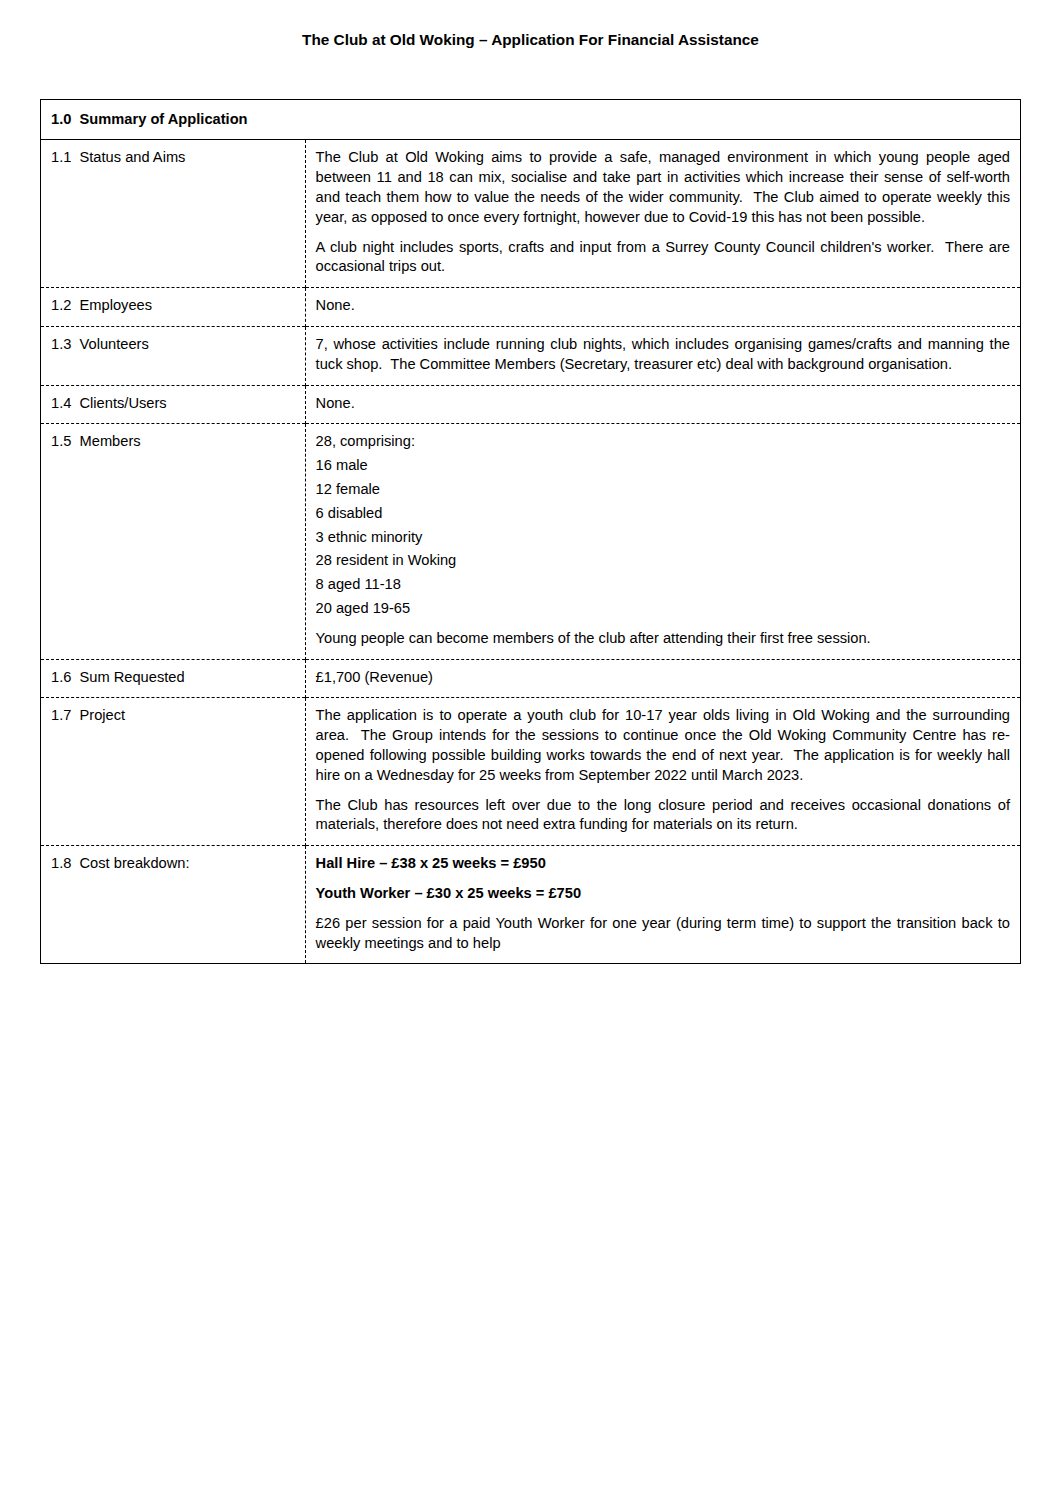The Club at Old Woking – Application For Financial Assistance
| 1.0 Summary of Application |
| 1.1 Status and Aims | The Club at Old Woking aims to provide a safe, managed environment in which young people aged between 11 and 18 can mix, socialise and take part in activities which increase their sense of self-worth and teach them how to value the needs of the wider community. The Club aimed to operate weekly this year, as opposed to once every fortnight, however due to Covid-19 this has not been possible. A club night includes sports, crafts and input from a Surrey County Council children's worker. There are occasional trips out. |
| 1.2 Employees | None. |
| 1.3 Volunteers | 7, whose activities include running club nights, which includes organising games/crafts and manning the tuck shop. The Committee Members (Secretary, treasurer etc) deal with background organisation. |
| 1.4 Clients/Users | None. |
| 1.5 Members | 28, comprising: 16 male 12 female 6 disabled 3 ethnic minority 28 resident in Woking 8 aged 11-18 20 aged 19-65 Young people can become members of the club after attending their first free session. |
| 1.6 Sum Requested | £1,700 (Revenue) |
| 1.7 Project | The application is to operate a youth club for 10-17 year olds living in Old Woking and the surrounding area. The Group intends for the sessions to continue once the Old Woking Community Centre has re-opened following possible building works towards the end of next year. The application is for weekly hall hire on a Wednesday for 25 weeks from September 2022 until March 2023. The Club has resources left over due to the long closure period and receives occasional donations of materials, therefore does not need extra funding for materials on its return. |
| 1.8 Cost breakdown: | Hall Hire – £38 x 25 weeks = £950 Youth Worker – £30 x 25 weeks = £750 £26 per session for a paid Youth Worker for one year (during term time) to support the transition back to weekly meetings and to help |